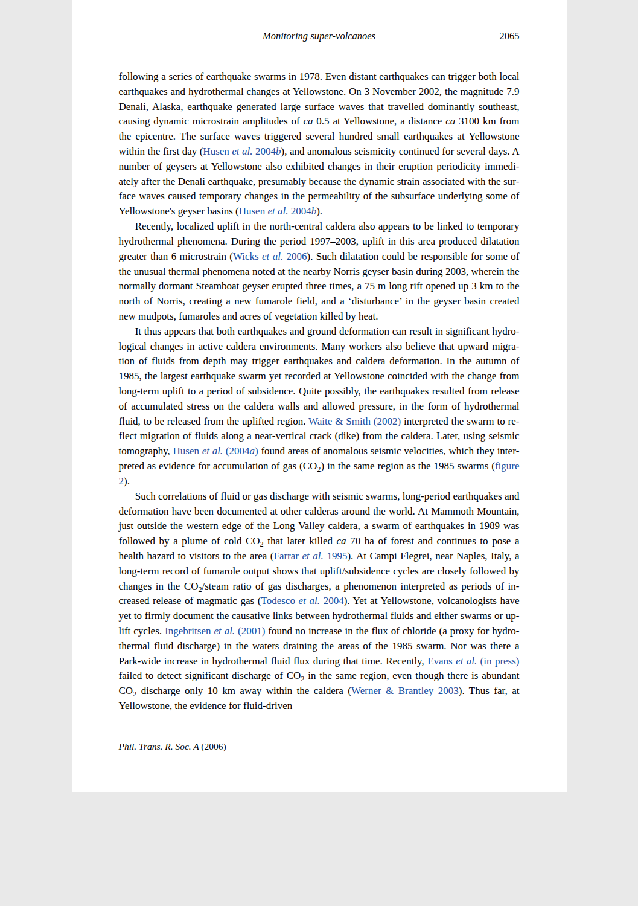Monitoring super-volcanoes 2065
following a series of earthquake swarms in 1978. Even distant earthquakes can trigger both local earthquakes and hydrothermal changes at Yellowstone. On 3 November 2002, the magnitude 7.9 Denali, Alaska, earthquake generated large surface waves that travelled dominantly southeast, causing dynamic microstrain amplitudes of ca 0.5 at Yellowstone, a distance ca 3100 km from the epicentre. The surface waves triggered several hundred small earthquakes at Yellowstone within the first day (Husen et al. 2004b), and anomalous seismicity continued for several days. A number of geysers at Yellowstone also exhibited changes in their eruption periodicity immediately after the Denali earthquake, presumably because the dynamic strain associated with the surface waves caused temporary changes in the permeability of the subsurface underlying some of Yellowstone's geyser basins (Husen et al. 2004b).
Recently, localized uplift in the north-central caldera also appears to be linked to temporary hydrothermal phenomena. During the period 1997–2003, uplift in this area produced dilatation greater than 6 microstrain (Wicks et al. 2006). Such dilatation could be responsible for some of the unusual thermal phenomena noted at the nearby Norris geyser basin during 2003, wherein the normally dormant Steamboat geyser erupted three times, a 75 m long rift opened up 3 km to the north of Norris, creating a new fumarole field, and a ‘disturbance’ in the geyser basin created new mudpots, fumaroles and acres of vegetation killed by heat.
It thus appears that both earthquakes and ground deformation can result in significant hydrological changes in active caldera environments. Many workers also believe that upward migration of fluids from depth may trigger earthquakes and caldera deformation. In the autumn of 1985, the largest earthquake swarm yet recorded at Yellowstone coincided with the change from long-term uplift to a period of subsidence. Quite possibly, the earthquakes resulted from release of accumulated stress on the caldera walls and allowed pressure, in the form of hydrothermal fluid, to be released from the uplifted region. Waite & Smith (2002) interpreted the swarm to reflect migration of fluids along a near-vertical crack (dike) from the caldera. Later, using seismic tomography, Husen et al. (2004a) found areas of anomalous seismic velocities, which they interpreted as evidence for accumulation of gas (CO2) in the same region as the 1985 swarms (figure 2).
Such correlations of fluid or gas discharge with seismic swarms, long-period earthquakes and deformation have been documented at other calderas around the world. At Mammoth Mountain, just outside the western edge of the Long Valley caldera, a swarm of earthquakes in 1989 was followed by a plume of cold CO2 that later killed ca 70 ha of forest and continues to pose a health hazard to visitors to the area (Farrar et al. 1995). At Campi Flegrei, near Naples, Italy, a long-term record of fumarole output shows that uplift/subsidence cycles are closely followed by changes in the CO2/steam ratio of gas discharges, a phenomenon interpreted as periods of increased release of magmatic gas (Todesco et al. 2004). Yet at Yellowstone, volcanologists have yet to firmly document the causative links between hydrothermal fluids and either swarms or uplift cycles. Ingebritsen et al. (2001) found no increase in the flux of chloride (a proxy for hydrothermal fluid discharge) in the waters draining the areas of the 1985 swarm. Nor was there a Park-wide increase in hydrothermal fluid flux during that time. Recently, Evans et al. (in press) failed to detect significant discharge of CO2 in the same region, even though there is abundant CO2 discharge only 10 km away within the caldera (Werner & Brantley 2003). Thus far, at Yellowstone, the evidence for fluid-driven
Phil. Trans. R. Soc. A (2006)